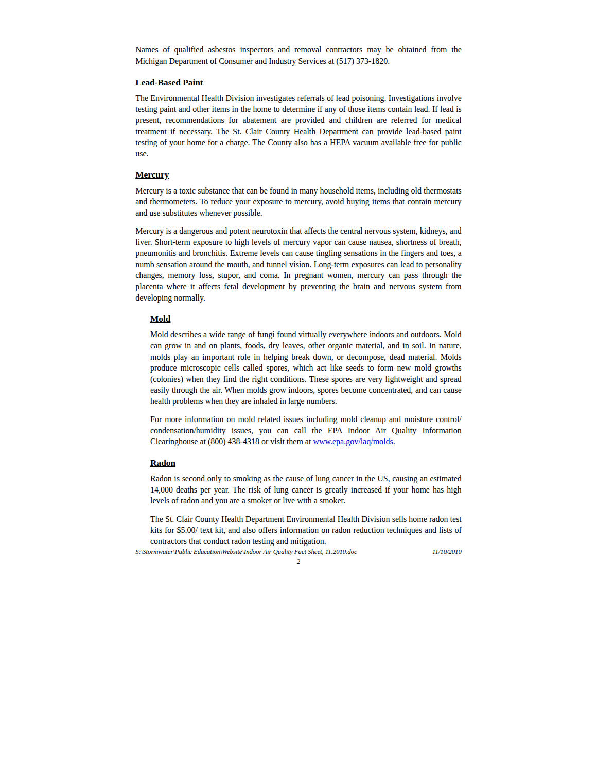Names of qualified asbestos inspectors and removal contractors may be obtained from the Michigan Department of Consumer and Industry Services at (517) 373-1820.
Lead-Based Paint
The Environmental Health Division investigates referrals of lead poisoning. Investigations involve testing paint and other items in the home to determine if any of those items contain lead. If lead is present, recommendations for abatement are provided and children are referred for medical treatment if necessary. The St. Clair County Health Department can provide lead-based paint testing of your home for a charge. The County also has a HEPA vacuum available free for public use.
Mercury
Mercury is a toxic substance that can be found in many household items, including old thermostats and thermometers. To reduce your exposure to mercury, avoid buying items that contain mercury and use substitutes whenever possible.
Mercury is a dangerous and potent neurotoxin that affects the central nervous system, kidneys, and liver. Short-term exposure to high levels of mercury vapor can cause nausea, shortness of breath, pneumonitis and bronchitis. Extreme levels can cause tingling sensations in the fingers and toes, a numb sensation around the mouth, and tunnel vision. Long-term exposures can lead to personality changes, memory loss, stupor, and coma. In pregnant women, mercury can pass through the placenta where it affects fetal development by preventing the brain and nervous system from developing normally.
Mold
Mold describes a wide range of fungi found virtually everywhere indoors and outdoors. Mold can grow in and on plants, foods, dry leaves, other organic material, and in soil. In nature, molds play an important role in helping break down, or decompose, dead material. Molds produce microscopic cells called spores, which act like seeds to form new mold growths (colonies) when they find the right conditions. These spores are very lightweight and spread easily through the air. When molds grow indoors, spores become concentrated, and can cause health problems when they are inhaled in large numbers.
For more information on mold related issues including mold cleanup and moisture control/ condensation/humidity issues, you can call the EPA Indoor Air Quality Information Clearinghouse at (800) 438-4318 or visit them at www.epa.gov/iaq/molds.
Radon
Radon is second only to smoking as the cause of lung cancer in the US, causing an estimated 14,000 deaths per year. The risk of lung cancer is greatly increased if your home has high levels of radon and you are a smoker or live with a smoker.
The St. Clair County Health Department Environmental Health Division sells home radon test kits for $5.00/ text kit, and also offers information on radon reduction techniques and lists of contractors that conduct radon testing and mitigation.
S:\Stormwater\Public Education\Website\Indoor Air Quality Fact Sheet, 11.2010.doc 11/10/2010
2